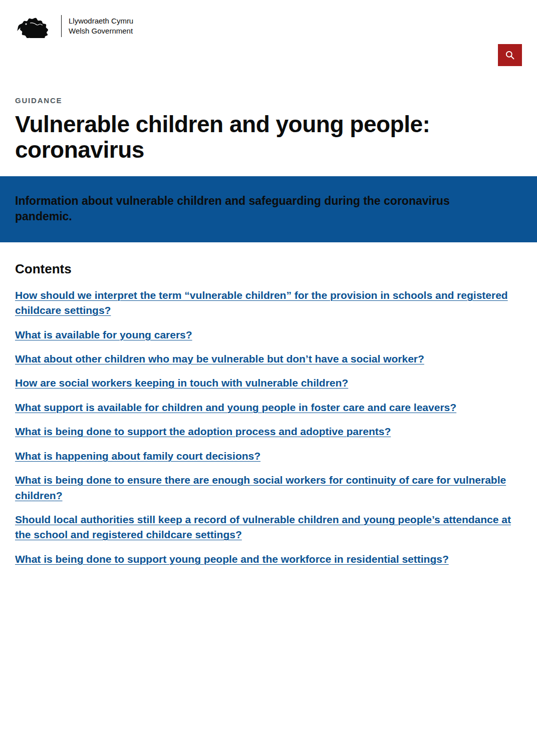Llywodraeth Cymru Welsh Government
Guidance
Vulnerable children and young people: coronavirus
Information about vulnerable children and safeguarding during the coronavirus pandemic.
Contents
How should we interpret the term “vulnerable children” for the provision in schools and registered childcare settings?
What is available for young carers?
What about other children who may be vulnerable but don’t have a social worker?
How are social workers keeping in touch with vulnerable children?
What support is available for children and young people in foster care and care leavers?
What is being done to support the adoption process and adoptive parents?
What is happening about family court decisions?
What is being done to ensure there are enough social workers for continuity of care for vulnerable children?
Should local authorities still keep a record of vulnerable children and young people’s attendance at the school and registered childcare settings?
What is being done to support young people and the workforce in residential settings?